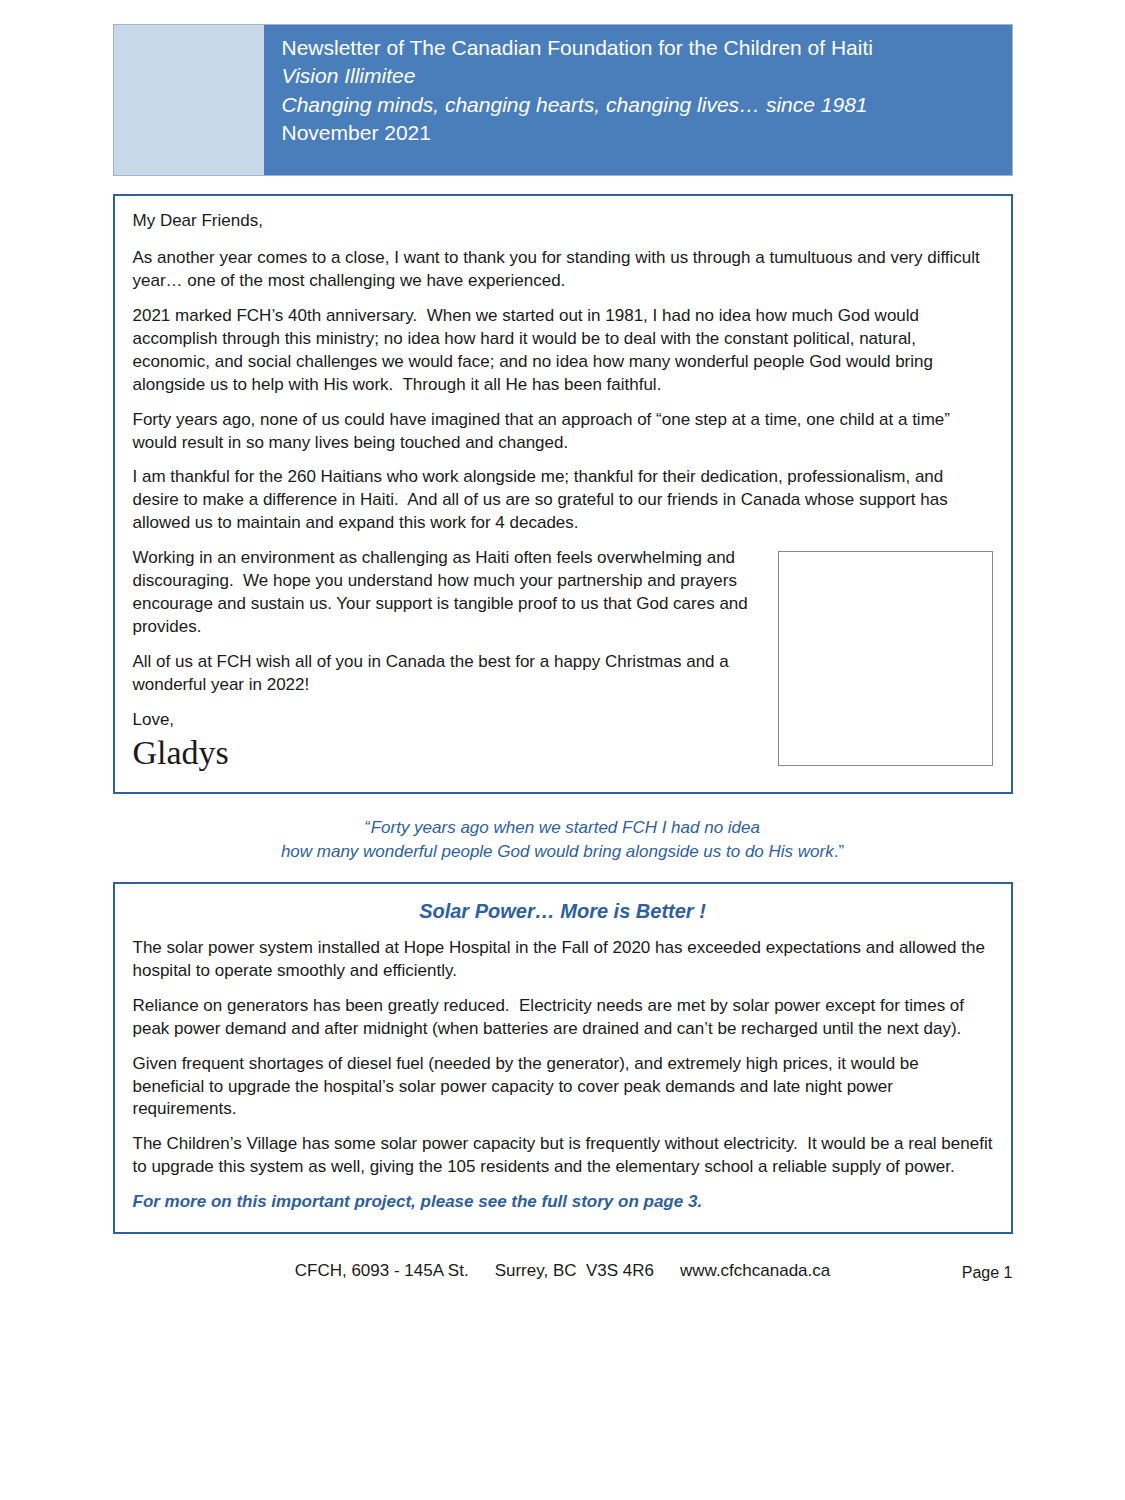Newsletter of The Canadian Foundation for the Children of Haiti
Vision Illimitee
Changing minds, changing hearts, changing lives… since 1981
November 2021
My Dear Friends,
As another year comes to a close, I want to thank you for standing with us through a tumultuous and very difficult year… one of the most challenging we have experienced.
2021 marked FCH’s 40th anniversary. When we started out in 1981, I had no idea how much God would accomplish through this ministry; no idea how hard it would be to deal with the constant political, natural, economic, and social challenges we would face; and no idea how many wonderful people God would bring alongside us to help with His work. Through it all He has been faithful.
Forty years ago, none of us could have imagined that an approach of “one step at a time, one child at a time” would result in so many lives being touched and changed.
I am thankful for the 260 Haitians who work alongside me; thankful for their dedication, professionalism, and desire to make a difference in Haiti. And all of us are so grateful to our friends in Canada whose support has allowed us to maintain and expand this work for 4 decades.
Working in an environment as challenging as Haiti often feels overwhelming and discouraging. We hope you understand how much your partnership and prayers encourage and sustain us. Your support is tangible proof to us that God cares and provides.
All of us at FCH wish all of you in Canada the best for a happy Christmas and a wonderful year in 2022!
Love,
Gladys
“Forty years ago when we started FCH I had no idea
how many wonderful people God would bring alongside us to do His work.”
Solar Power… More is Better !
The solar power system installed at Hope Hospital in the Fall of 2020 has exceeded expectations and allowed the hospital to operate smoothly and efficiently.
Reliance on generators has been greatly reduced. Electricity needs are met by solar power except for times of peak power demand and after midnight (when batteries are drained and can’t be recharged until the next day).
Given frequent shortages of diesel fuel (needed by the generator), and extremely high prices, it would be beneficial to upgrade the hospital’s solar power capacity to cover peak demands and late night power requirements.
The Children’s Village has some solar power capacity but is frequently without electricity. It would be a real benefit to upgrade this system as well, giving the 105 residents and the elementary school a reliable supply of power.
For more on this important project, please see the full story on page 3.
CFCH, 6093 - 145A St. Surrey, BC V3S 4R6 www.cfchcanada.ca
Page 1